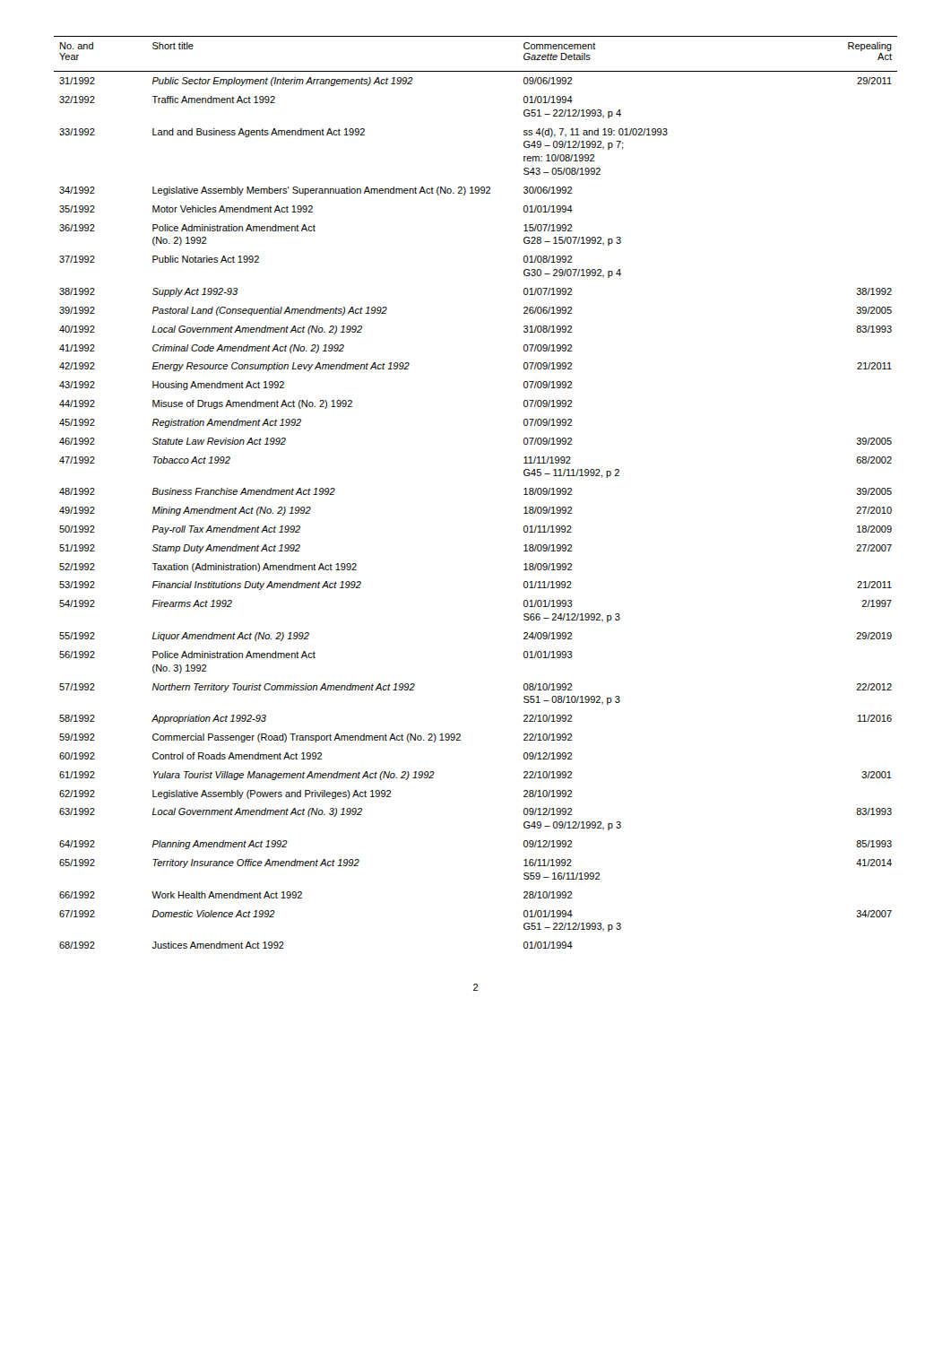| No. and Year | Short title | Commencement Gazette Details | Repealing Act |
| --- | --- | --- | --- |
| 31/1992 | Public Sector Employment (Interim Arrangements) Act 1992 | 09/06/1992 | 29/2011 |
| 32/1992 | Traffic Amendment Act 1992 | 01/01/1994 G51 – 22/12/1993, p 4 | |
| 33/1992 | Land and Business Agents Amendment Act 1992 | ss 4(d), 7, 11 and 19: 01/02/1993 G49 – 09/12/1992, p 7; rem: 10/08/1992 S43 – 05/08/1992 | |
| 34/1992 | Legislative Assembly Members' Superannuation Amendment Act (No. 2) 1992 | 30/06/1992 | |
| 35/1992 | Motor Vehicles Amendment Act 1992 | 01/01/1994 | |
| 36/1992 | Police Administration Amendment Act (No. 2) 1992 | 15/07/1992 G28 – 15/07/1992, p 3 | |
| 37/1992 | Public Notaries Act 1992 | 01/08/1992 G30 – 29/07/1992, p 4 | |
| 38/1992 | Supply Act 1992-93 | 01/07/1992 | 38/1992 |
| 39/1992 | Pastoral Land (Consequential Amendments) Act 1992 | 26/06/1992 | 39/2005 |
| 40/1992 | Local Government Amendment Act (No. 2) 1992 | 31/08/1992 | 83/1993 |
| 41/1992 | Criminal Code Amendment Act (No. 2) 1992 | 07/09/1992 | |
| 42/1992 | Energy Resource Consumption Levy Amendment Act 1992 | 07/09/1992 | 21/2011 |
| 43/1992 | Housing Amendment Act 1992 | 07/09/1992 | |
| 44/1992 | Misuse of Drugs Amendment Act (No. 2) 1992 | 07/09/1992 | |
| 45/1992 | Registration Amendment Act 1992 | 07/09/1992 | |
| 46/1992 | Statute Law Revision Act 1992 | 07/09/1992 | 39/2005 |
| 47/1992 | Tobacco Act 1992 | 11/11/1992 G45 – 11/11/1992, p 2 | 68/2002 |
| 48/1992 | Business Franchise Amendment Act 1992 | 18/09/1992 | 39/2005 |
| 49/1992 | Mining Amendment Act (No. 2) 1992 | 18/09/1992 | 27/2010 |
| 50/1992 | Pay-roll Tax Amendment Act 1992 | 01/11/1992 | 18/2009 |
| 51/1992 | Stamp Duty Amendment Act 1992 | 18/09/1992 | 27/2007 |
| 52/1992 | Taxation (Administration) Amendment Act 1992 | 18/09/1992 | |
| 53/1992 | Financial Institutions Duty Amendment Act 1992 | 01/11/1992 | 21/2011 |
| 54/1992 | Firearms Act 1992 | 01/01/1993 S66 – 24/12/1992, p 3 | 2/1997 |
| 55/1992 | Liquor Amendment Act (No. 2) 1992 | 24/09/1992 | 29/2019 |
| 56/1992 | Police Administration Amendment Act (No. 3) 1992 | 01/01/1993 | |
| 57/1992 | Northern Territory Tourist Commission Amendment Act 1992 | 08/10/1992 S51 – 08/10/1992, p 3 | 22/2012 |
| 58/1992 | Appropriation Act 1992-93 | 22/10/1992 | 11/2016 |
| 59/1992 | Commercial Passenger (Road) Transport Amendment Act (No. 2) 1992 | 22/10/1992 | |
| 60/1992 | Control of Roads Amendment Act 1992 | 09/12/1992 | |
| 61/1992 | Yulara Tourist Village Management Amendment Act (No. 2) 1992 | 22/10/1992 | 3/2001 |
| 62/1992 | Legislative Assembly (Powers and Privileges) Act 1992 | 28/10/1992 | |
| 63/1992 | Local Government Amendment Act (No. 3) 1992 | 09/12/1992 G49 – 09/12/1992, p 3 | 83/1993 |
| 64/1992 | Planning Amendment Act 1992 | 09/12/1992 | 85/1993 |
| 65/1992 | Territory Insurance Office Amendment Act 1992 | 16/11/1992 S59 – 16/11/1992 | 41/2014 |
| 66/1992 | Work Health Amendment Act 1992 | 28/10/1992 | |
| 67/1992 | Domestic Violence Act 1992 | 01/01/1994 G51 – 22/12/1993, p 3 | 34/2007 |
| 68/1992 | Justices Amendment Act 1992 | 01/01/1994 | |
2